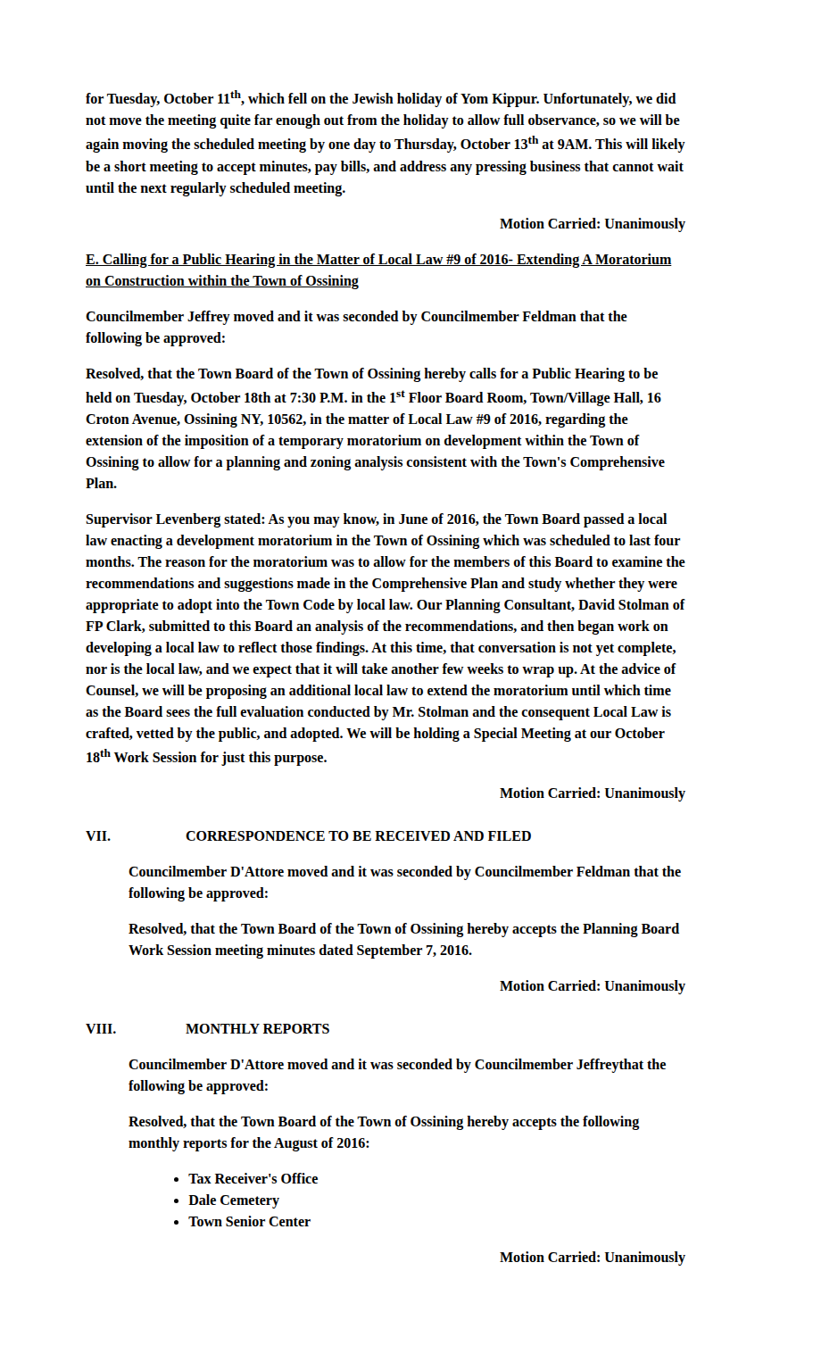for Tuesday, October 11th, which fell on the Jewish holiday of Yom Kippur. Unfortunately, we did not move the meeting quite far enough out from the holiday to allow full observance, so we will be again moving the scheduled meeting by one day to Thursday, October 13th at 9AM. This will likely be a short meeting to accept minutes, pay bills, and address any pressing business that cannot wait until the next regularly scheduled meeting.
Motion Carried: Unanimously
E. Calling for a Public Hearing in the Matter of Local Law #9 of 2016- Extending A Moratorium on Construction within the Town of Ossining
Councilmember Jeffrey moved and it was seconded by Councilmember Feldman that the following be approved:
Resolved, that the Town Board of the Town of Ossining hereby calls for a Public Hearing to be held on Tuesday, October 18th at 7:30 P.M. in the 1st Floor Board Room, Town/Village Hall, 16 Croton Avenue, Ossining NY, 10562, in the matter of Local Law #9 of 2016, regarding the extension of the imposition of a temporary moratorium on development within the Town of Ossining to allow for a planning and zoning analysis consistent with the Town's Comprehensive Plan.
Supervisor Levenberg stated: As you may know, in June of 2016, the Town Board passed a local law enacting a development moratorium in the Town of Ossining which was scheduled to last four months. The reason for the moratorium was to allow for the members of this Board to examine the recommendations and suggestions made in the Comprehensive Plan and study whether they were appropriate to adopt into the Town Code by local law. Our Planning Consultant, David Stolman of FP Clark, submitted to this Board an analysis of the recommendations, and then began work on developing a local law to reflect those findings. At this time, that conversation is not yet complete, nor is the local law, and we expect that it will take another few weeks to wrap up. At the advice of Counsel, we will be proposing an additional local law to extend the moratorium until which time as the Board sees the full evaluation conducted by Mr. Stolman and the consequent Local Law is crafted, vetted by the public, and adopted. We will be holding a Special Meeting at our October 18th Work Session for just this purpose.
Motion Carried: Unanimously
VII. CORRESPONDENCE TO BE RECEIVED AND FILED
Councilmember D'Attore moved and it was seconded by Councilmember Feldman that the following be approved:
Resolved, that the Town Board of the Town of Ossining hereby accepts the Planning Board Work Session meeting minutes dated September 7, 2016.
Motion Carried: Unanimously
VIII. MONTHLY REPORTS
Councilmember D'Attore moved and it was seconded by Councilmember Jeffreythat the following be approved:
Resolved, that the Town Board of the Town of Ossining hereby accepts the following monthly reports for the August of 2016:
Tax Receiver's Office
Dale Cemetery
Town Senior Center
Motion Carried: Unanimously